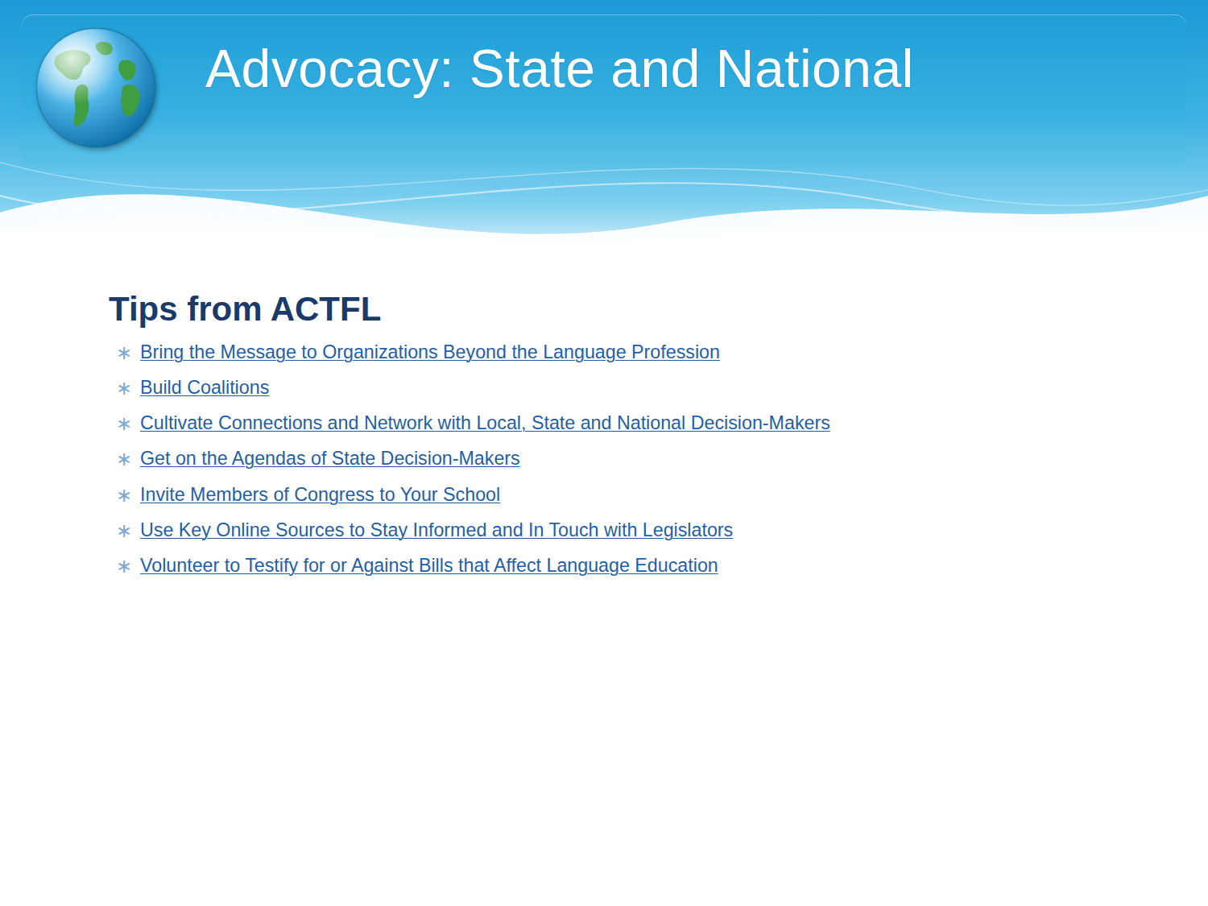Advocacy: State and National
Tips from ACTFL
Bring the Message to Organizations Beyond the Language Profession
Build Coalitions
Cultivate Connections and Network with Local, State and National Decision-Makers
Get on the Agendas of State Decision-Makers
Invite Members of Congress to Your School
Use Key Online Sources to Stay Informed and In Touch with Legislators
Volunteer to Testify for or Against Bills that Affect Language Education